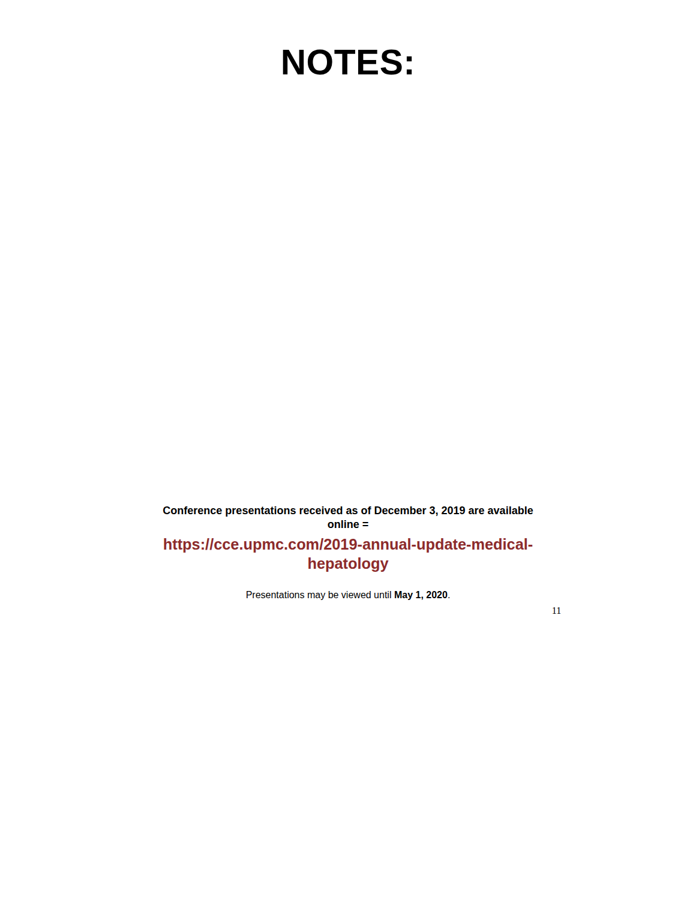NOTES:
Conference presentations received as of December 3, 2019 are available online =
https://cce.upmc.com/2019-annual-update-medical-hepatology
Presentations may be viewed until May 1, 2020.
11